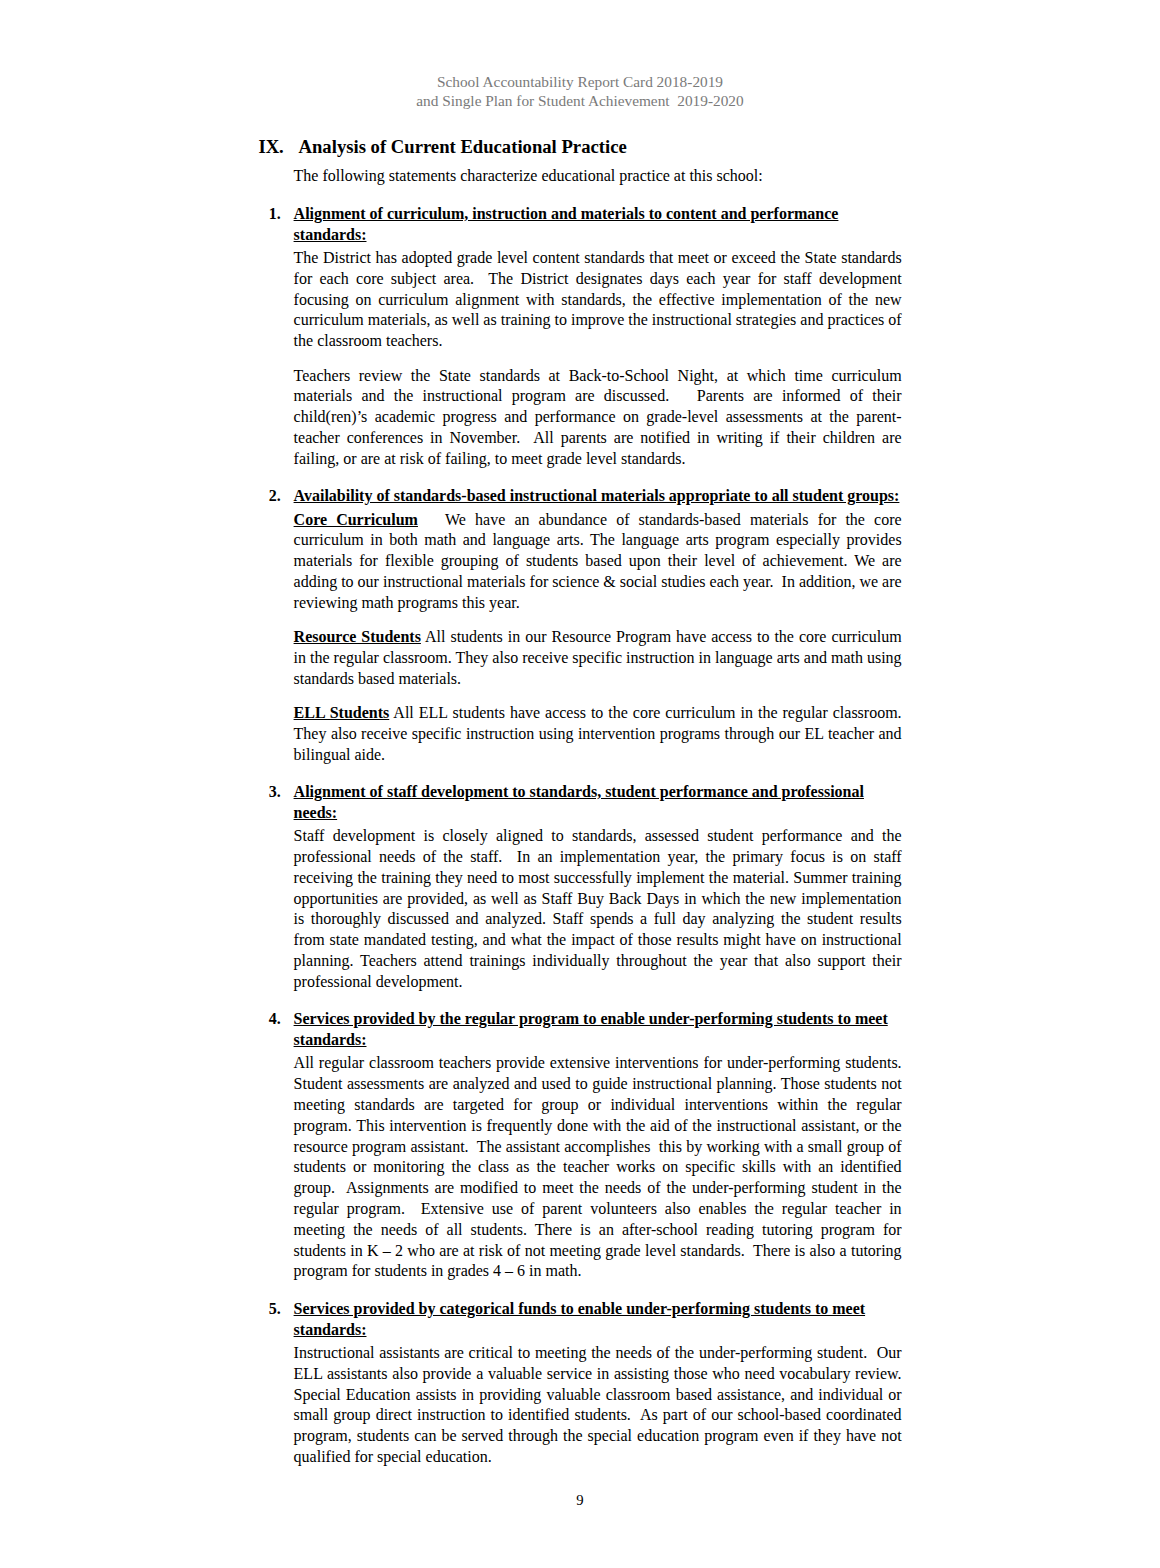School Accountability Report Card 2018-2019
and Single Plan for Student Achievement 2019-2020
IX. Analysis of Current Educational Practice
The following statements characterize educational practice at this school:
Alignment of curriculum, instruction and materials to content and performance standards:
The District has adopted grade level content standards that meet or exceed the State standards for each core subject area. The District designates days each year for staff development focusing on curriculum alignment with standards, the effective implementation of the new curriculum materials, as well as training to improve the instructional strategies and practices of the classroom teachers.
Teachers review the State standards at Back-to-School Night, at which time curriculum materials and the instructional program are discussed. Parents are informed of their child(ren)’s academic progress and performance on grade-level assessments at the parent-teacher conferences in November. All parents are notified in writing if their children are failing, or are at risk of failing, to meet grade level standards.
Availability of standards-based instructional materials appropriate to all student groups:
Core Curriculum We have an abundance of standards-based materials for the core curriculum in both math and language arts. The language arts program especially provides materials for flexible grouping of students based upon their level of achievement. We are adding to our instructional materials for science & social studies each year. In addition, we are reviewing math programs this year.
Resource Students All students in our Resource Program have access to the core curriculum in the regular classroom. They also receive specific instruction in language arts and math using standards based materials.
ELL Students All ELL students have access to the core curriculum in the regular classroom. They also receive specific instruction using intervention programs through our EL teacher and bilingual aide.
Alignment of staff development to standards, student performance and professional needs:
Staff development is closely aligned to standards, assessed student performance and the professional needs of the staff. In an implementation year, the primary focus is on staff receiving the training they need to most successfully implement the material. Summer training opportunities are provided, as well as Staff Buy Back Days in which the new implementation is thoroughly discussed and analyzed. Staff spends a full day analyzing the student results from state mandated testing, and what the impact of those results might have on instructional planning. Teachers attend trainings individually throughout the year that also support their professional development.
Services provided by the regular program to enable under-performing students to meet standards:
All regular classroom teachers provide extensive interventions for under-performing students. Student assessments are analyzed and used to guide instructional planning. Those students not meeting standards are targeted for group or individual interventions within the regular program. This intervention is frequently done with the aid of the instructional assistant, or the resource program assistant. The assistant accomplishes this by working with a small group of students or monitoring the class as the teacher works on specific skills with an identified group. Assignments are modified to meet the needs of the under-performing student in the regular program. Extensive use of parent volunteers also enables the regular teacher in meeting the needs of all students. There is an after-school reading tutoring program for students in K – 2 who are at risk of not meeting grade level standards. There is also a tutoring program for students in grades 4 – 6 in math.
Services provided by categorical funds to enable under-performing students to meet standards:
Instructional assistants are critical to meeting the needs of the under-performing student. Our ELL assistants also provide a valuable service in assisting those who need vocabulary review. Special Education assists in providing valuable classroom based assistance, and individual or small group direct instruction to identified students. As part of our school-based coordinated program, students can be served through the special education program even if they have not qualified for special education.
9